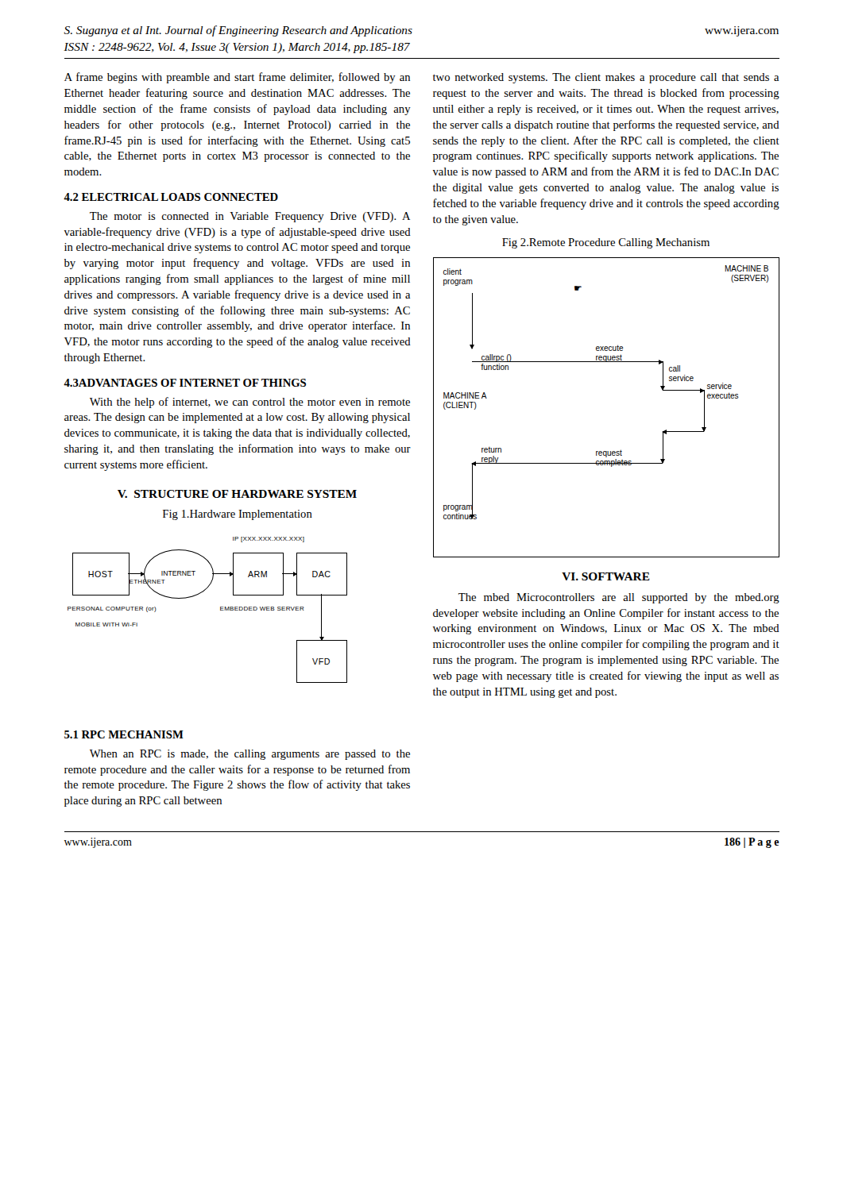S. Suganya et al Int. Journal of Engineering Research and Applications
ISSN : 2248-9622, Vol. 4, Issue 3( Version 1), March 2014, pp.185-187
www.ijera.com
A frame begins with preamble and start frame delimiter, followed by an Ethernet header featuring source and destination MAC addresses. The middle section of the frame consists of payload data including any headers for other protocols (e.g., Internet Protocol) carried in the frame.RJ-45 pin is used for interfacing with the Ethernet. Using cat5 cable, the Ethernet ports in cortex M3 processor is connected to the modem.
4.2 ELECTRICAL LOADS CONNECTED
The motor is connected in Variable Frequency Drive (VFD). A variable-frequency drive (VFD) is a type of adjustable-speed drive used in electro-mechanical drive systems to control AC motor speed and torque by varying motor input frequency and voltage. VFDs are used in applications ranging from small appliances to the largest of mine mill drives and compressors. A variable frequency drive is a device used in a drive system consisting of the following three main sub-systems: AC motor, main drive controller assembly, and drive operator interface. In VFD, the motor runs according to the speed of the analog value received through Ethernet.
4.3ADVANTAGES OF INTERNET OF THINGS
With the help of internet, we can control the motor even in remote areas. The design can be implemented at a low cost. By allowing physical devices to communicate, it is taking the data that is individually collected, sharing it, and then translating the information into ways to make our current systems more efficient.
V. STRUCTURE OF HARDWARE SYSTEM
Fig 1.Hardware Implementation
HOST
INTERNET
ARM
DAC
VFD
IP [XXX.XXX.XXX.XXX]
ETHERNET
PERSONAL COMPUTER (or)
MOBILE WITH Wi-Fi
EMBEDDED WEB SERVER
5.1 RPC MECHANISM
When an RPC is made, the calling arguments are passed to the remote procedure and the caller waits for a response to be returned from the remote procedure. The Figure 2 shows the flow of activity that takes place during an RPC call between
two networked systems. The client makes a procedure call that sends a request to the server and waits. The thread is blocked from processing until either a reply is received, or it times out. When the request arrives, the server calls a dispatch routine that performs the requested service, and sends the reply to the client. After the RPC call is completed, the client program continues. RPC specifically supports network applications. The value is now passed to ARM and from the ARM it is fed to DAC.In DAC the digital value gets converted to analog value. The analog value is fetched to the variable frequency drive and it controls the speed according to the given value.
Fig 2.Remote Procedure Calling Mechanism
client
program
MACHINE B
(SERVER)
☛
callrpc ()
function
execute
request
call
service
service
executes
request
completes
return
reply
MACHINE A
(CLIENT)
program
continues
VI. SOFTWARE
The mbed Microcontrollers are all supported by the mbed.org developer website including an Online Compiler for instant access to the working environment on Windows, Linux or Mac OS X. The mbed microcontroller uses the online compiler for compiling the program and it runs the program. The program is implemented using RPC variable. The web page with necessary title is created for viewing the input as well as the output in HTML using get and post.
www.ijera.com
186 | P a g e